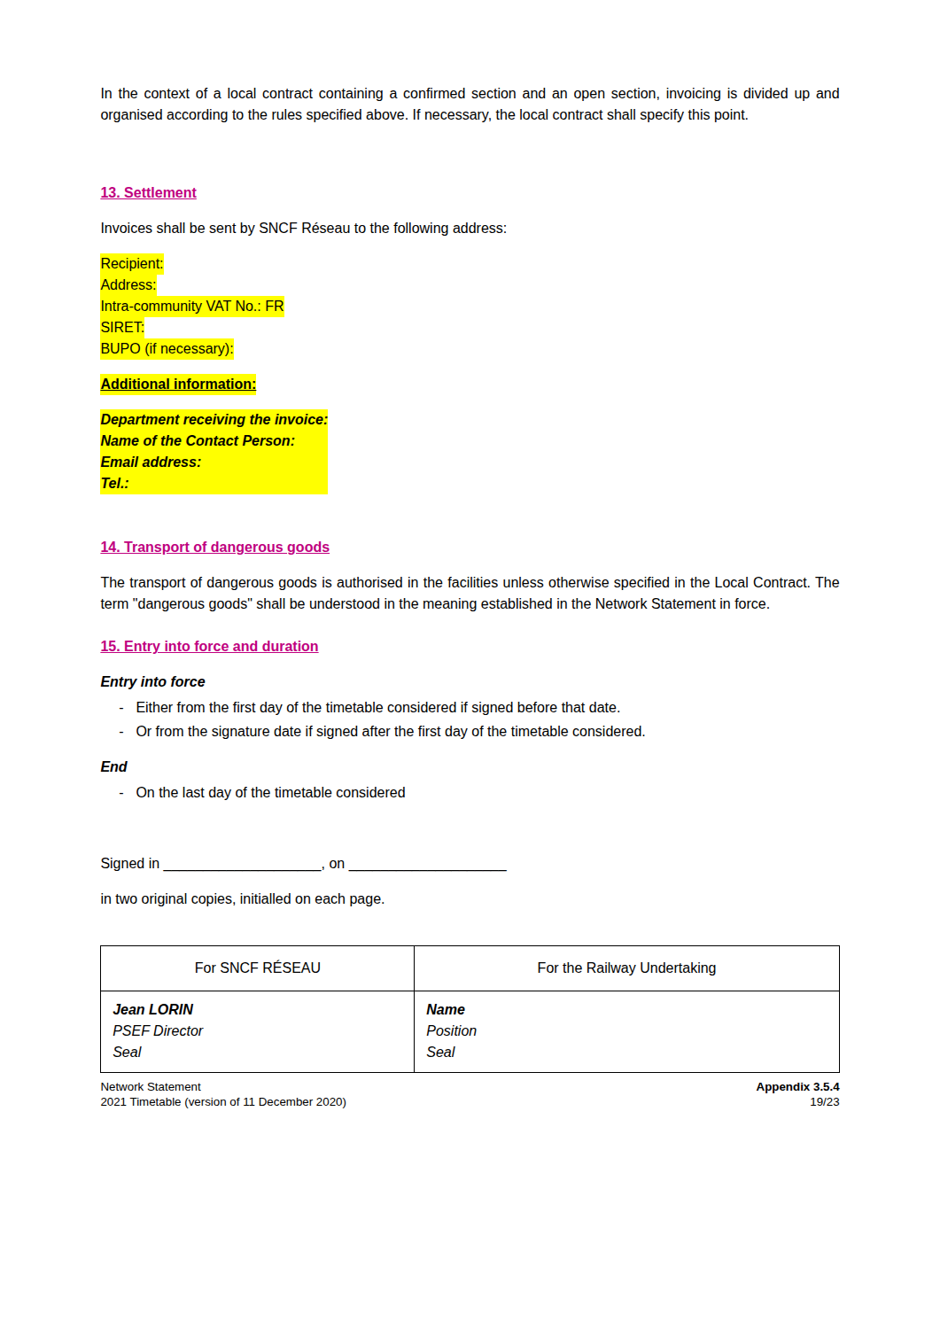In the context of a local contract containing a confirmed section and an open section, invoicing is divided up and organised according to the rules specified above. If necessary, the local contract shall specify this point.
13. Settlement
Invoices shall be sent by SNCF Réseau to the following address:
Recipient:
Address:
Intra-community VAT No.: FR
SIRET:
BUPO (if necessary):
Additional information:
Department receiving the invoice:
Name of the Contact Person:
Email address:
Tel.:
14. Transport of dangerous goods
The transport of dangerous goods is authorised in the facilities unless otherwise specified in the Local Contract. The term "dangerous goods" shall be understood in the meaning established in the Network Statement in force.
15. Entry into force and duration
Entry into force
Either from the first day of the timetable considered if signed before that date.
Or from the signature date if signed after the first day of the timetable considered.
End
On the last day of the timetable considered
Signed in ____________________, on ____________________
in two original copies, initialled on each page.
| For SNCF RÉSEAU | For the Railway Undertaking |
| --- | --- |
| Jean LORIN PSEF Director Seal | Name Position Seal |
Network Statement
2021 Timetable (version of 11 December 2020)
Appendix 3.5.419/23